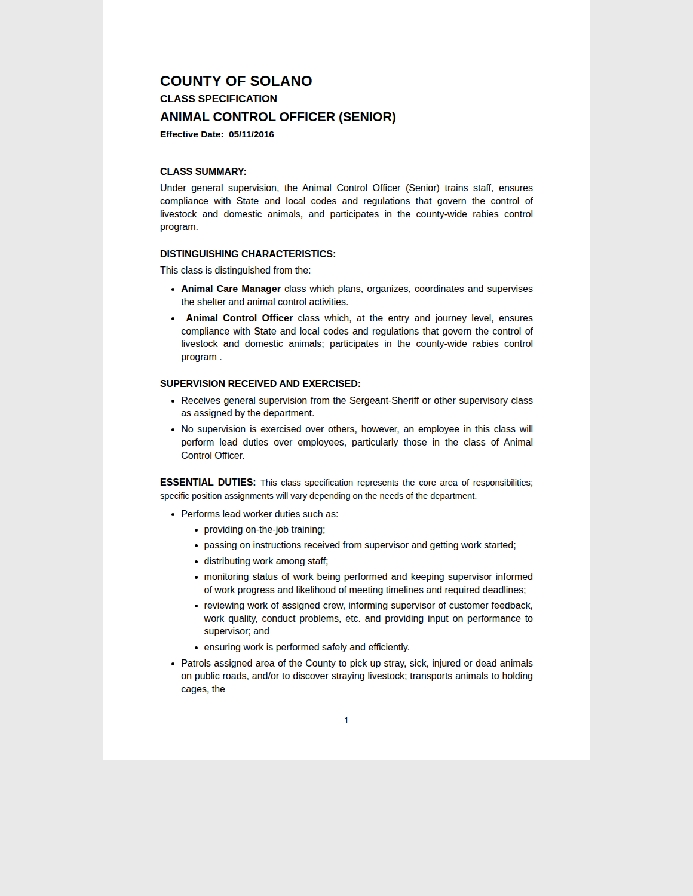COUNTY OF SOLANO
CLASS SPECIFICATION
ANIMAL CONTROL OFFICER (SENIOR)
Effective Date: 05/11/2016
CLASS SUMMARY:
Under general supervision, the Animal Control Officer (Senior) trains staff, ensures compliance with State and local codes and regulations that govern the control of livestock and domestic animals, and participates in the county-wide rabies control program.
DISTINGUISHING CHARACTERISTICS:
This class is distinguished from the:
Animal Care Manager class which plans, organizes, coordinates and supervises the shelter and animal control activities.
Animal Control Officer class which, at the entry and journey level, ensures compliance with State and local codes and regulations that govern the control of livestock and domestic animals; participates in the county-wide rabies control program .
SUPERVISION RECEIVED AND EXERCISED:
Receives general supervision from the Sergeant-Sheriff or other supervisory class as assigned by the department.
No supervision is exercised over others, however, an employee in this class will perform lead duties over employees, particularly those in the class of Animal Control Officer.
ESSENTIAL DUTIES: This class specification represents the core area of responsibilities; specific position assignments will vary depending on the needs of the department.
Performs lead worker duties such as:
providing on-the-job training;
passing on instructions received from supervisor and getting work started;
distributing work among staff;
monitoring status of work being performed and keeping supervisor informed of work progress and likelihood of meeting timelines and required deadlines;
reviewing work of assigned crew, informing supervisor of customer feedback, work quality, conduct problems, etc. and providing input on performance to supervisor; and
ensuring work is performed safely and efficiently.
Patrols assigned area of the County to pick up stray, sick, injured or dead animals on public roads, and/or to discover straying livestock; transports animals to holding cages, the
1